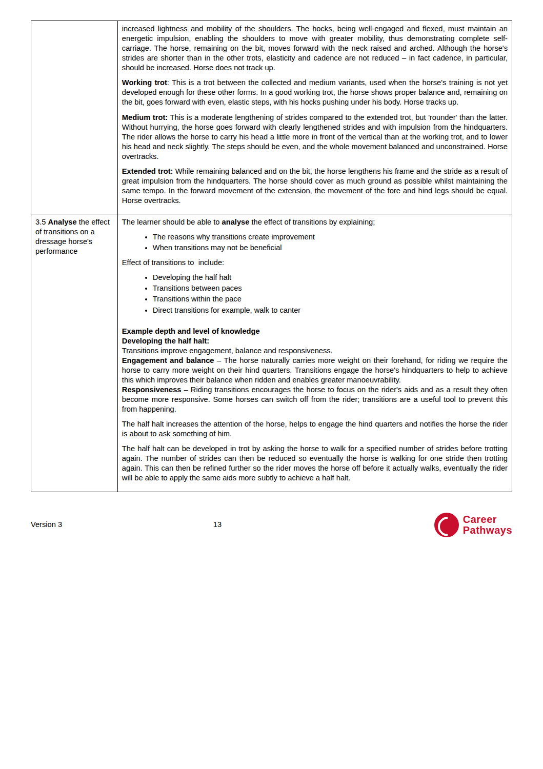| | increased lightness and mobility of the shoulders. The hocks, being well-engaged and flexed, must maintain an energetic impulsion, enabling the shoulders to move with greater mobility, thus demonstrating complete self-carriage. The horse, remaining on the bit, moves forward with the neck raised and arched. Although the horse's strides are shorter than in the other trots, elasticity and cadence are not reduced – in fact cadence, in particular, should be increased. Horse does not track up. Working trot : This is a trot between the collected and medium variants, used when the horse's training is not yet developed enough for these other forms. In a good working trot, the horse shows proper balance and, remaining on the bit, goes forward with even, elastic steps, with his hocks pushing under his body. Horse tracks up. Medium trot: This is a moderate lengthening of strides compared to the extended trot, but 'rounder' than the latter. Without hurrying, the horse goes forward with clearly lengthened strides and with impulsion from the hindquarters. The rider allows the horse to carry his head a little more in front of the vertical than at the working trot, and to lower his head and neck slightly. The steps should be even, and the whole movement balanced and unconstrained. Horse overtracks. Extended trot: While remaining balanced and on the bit, the horse lengthens his frame and the stride as a result of great impulsion from the hindquarters. The horse should cover as much ground as possible whilst maintaining the same tempo. In the forward movement of the extension, the movement of the fore and hind legs should be equal. Horse overtracks. |
| 3.5 Analyse the effect of transitions on a dressage horse's performance | The learner should be able to analyse the effect of transitions by explaining; The reasons why transitions create improvement When transitions may not be beneficial Effect of transitions to include: Developing the half halt Transitions between paces Transitions within the pace Direct transitions for example, walk to canter Example depth and level of knowledge Developing the half halt: Transitions improve engagement, balance and responsiveness. Engagement and balance – The horse naturally carries more weight on their forehand, for riding we require the horse to carry more weight on their hind quarters. Transitions engage the horse's hindquarters to help to achieve this which improves their balance when ridden and enables greater manoeuvrability. Responsiveness – Riding transitions encourages the horse to focus on the rider's aids and as a result they often become more responsive. Some horses can switch off from the rider; transitions are a useful tool to prevent this from happening. The half halt increases the attention of the horse, helps to engage the hind quarters and notifies the horse the rider is about to ask something of him. The half halt can be developed in trot by asking the horse to walk for a specified number of strides before trotting again. The number of strides can then be reduced so eventually the horse is walking for one stride then trotting again. This can then be refined further so the rider moves the horse off before it actually walks, eventually the rider will be able to apply the same aids more subtly to achieve a half halt. |
Version 3
13
Career
Pathways